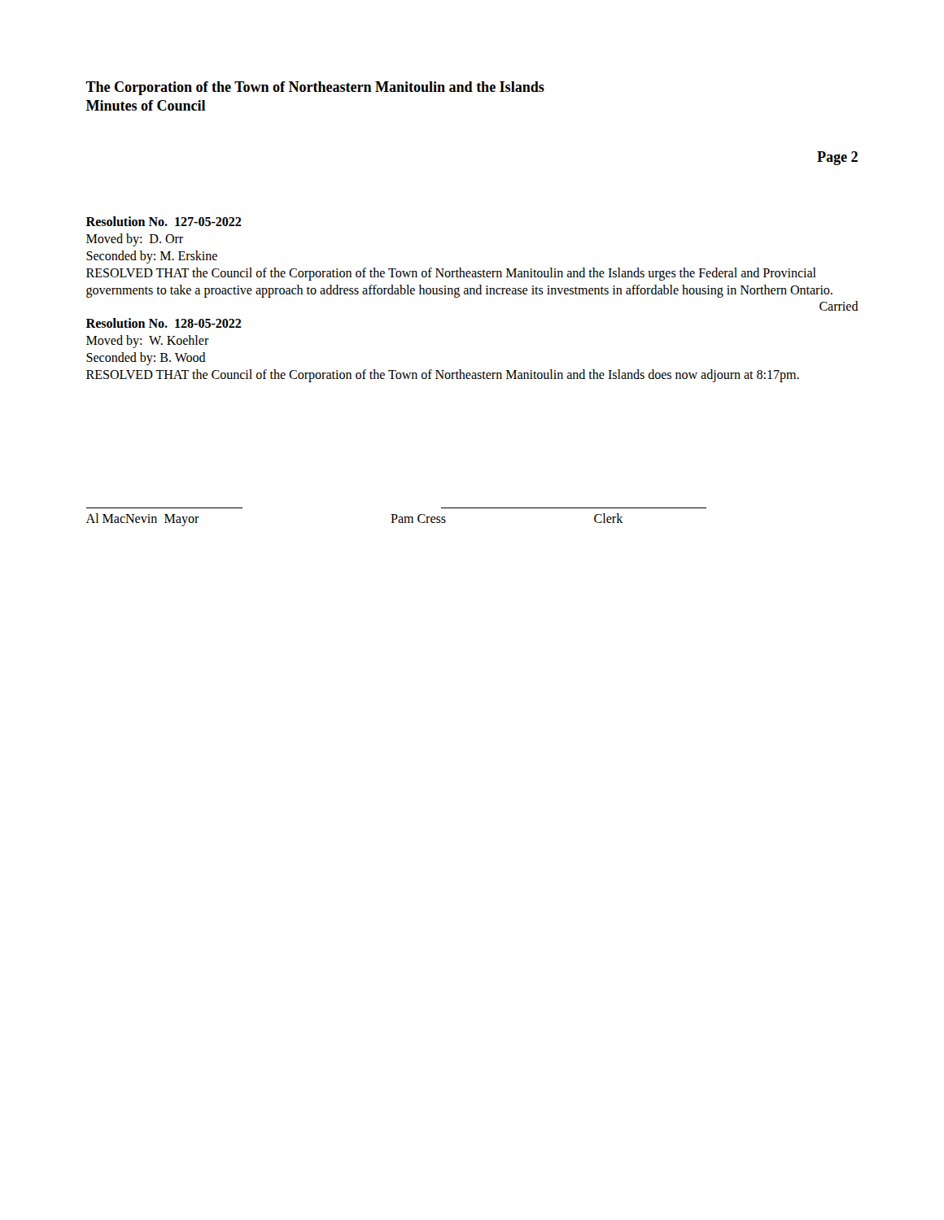The Corporation of the Town of Northeastern Manitoulin and the Islands
Minutes of Council
Page 2
Resolution No. 127-05-2022
Moved by: D. Orr
Seconded by: M. Erskine
RESOLVED THAT the Council of the Corporation of the Town of Northeastern Manitoulin and the Islands urges the Federal and Provincial governments to take a proactive approach to address affordable housing and increase its investments in affordable housing in Northern Ontario.
Carried
Resolution No. 128-05-2022
Moved by: W. Koehler
Seconded by: B. Wood
RESOLVED THAT the Council of the Corporation of the Town of Northeastern Manitoulin and the Islands does now adjourn at 8:17pm.
| Al MacNevin | Mayor | Pam Cress | Clerk |